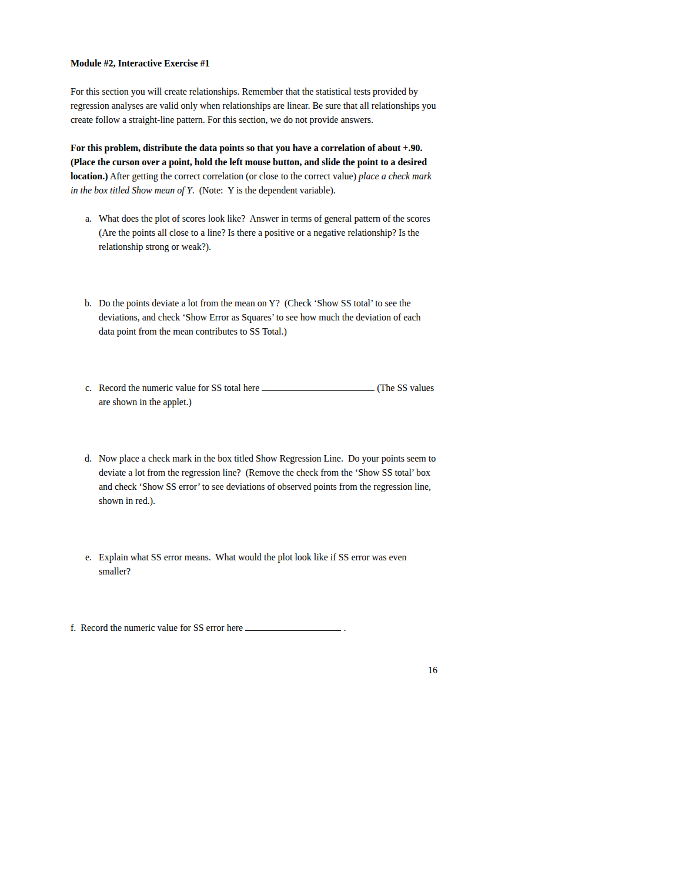Module #2, Interactive Exercise #1
For this section you will create relationships. Remember that the statistical tests provided by regression analyses are valid only when relationships are linear. Be sure that all relationships you create follow a straight-line pattern. For this section, we do not provide answers.
For this problem, distribute the data points so that you have a correlation of about +.90. (Place the curson over a point, hold the left mouse button, and slide the point to a desired location.) After getting the correct correlation (or close to the correct value) place a check mark in the box titled Show mean of Y. (Note: Y is the dependent variable).
What does the plot of scores look like? Answer in terms of general pattern of the scores (Are the points all close to a line? Is there a positive or a negative relationship? Is the relationship strong or weak?).
Do the points deviate a lot from the mean on Y? (Check ‘Show SS total’ to see the deviations, and check ‘Show Error as Squares’ to see how much the deviation of each data point from the mean contributes to SS Total.)
Record the numeric value for SS total here (The SS values are shown in the applet.)
Now place a check mark in the box titled Show Regression Line. Do your points seem to deviate a lot from the regression line? (Remove the check from the ‘Show SS total’ box and check ‘Show SS error’ to see deviations of observed points from the regression line, shown in red.).
Explain what SS error means. What would the plot look like if SS error was even smaller?
f. Record the numeric value for SS error here .
16